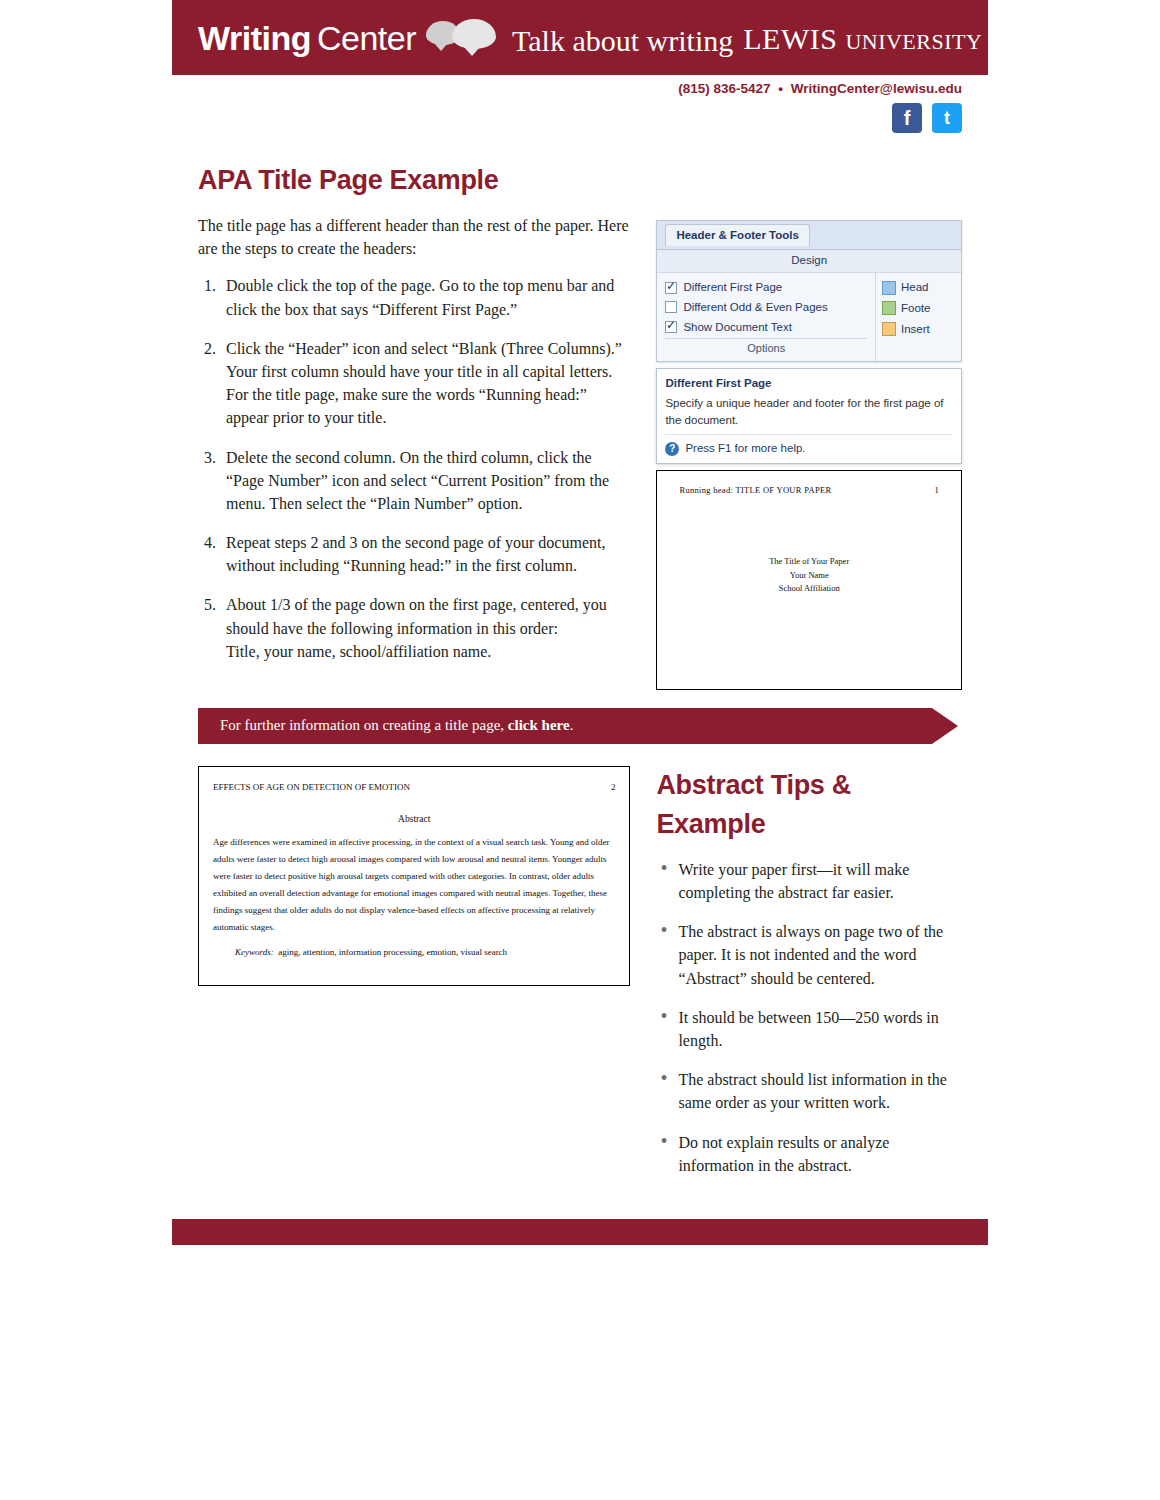Writing Center Talk about writing
Lewis University
(815) 836-5427 • WritingCenter@lewisu.edu
f t
APA Title Page Example
The title page has a different header than the rest of the paper. Here are the steps to create the headers:
Double click the top of the page. Go to the top menu bar and click the box that says “Different First Page.”
Click the “Header” icon and select “Blank (Three Columns).” Your first column should have your title in all capital letters. For the title page, make sure the words “Running head:” appear prior to your title.
Delete the second column. On the third column, click the “Page Number” icon and select “Current Position” from the menu. Then select the “Plain Number” option.
Repeat steps 2 and 3 on the second page of your document, without including “Running head:” in the first column.
About 1/3 of the page down on the first page, centered, you should have the following information in this order:
Title, your name, school/affiliation name.
Header & Footer Tools
Design
Different First Page
Different Odd & Even Pages
Show Document Text
Options
Head
Foote
Insert
Different First Page
Specify a unique header and footer for the first page of the document.
? Press F1 for more help.
Running head: TITLE OF YOUR PAPER 1
The Title of Your Paper
Your Name
School Affiliation
For further information on creating a title page, click here.
EFFECTS OF AGE ON DETECTION OF EMOTION 2
Abstract
Age differences were examined in affective processing, in the context of a visual search task. Young and older adults were faster to detect high arousal images compared with low arousal and neutral items. Younger adults were faster to detect positive high arousal targets compared with other categories. In contrast, older adults exhibited an overall detection advantage for emotional images compared with neutral images. Together, these findings suggest that older adults do not display valence-based effects on affective processing at relatively automatic stages.
Keywords: aging, attention, information processing, emotion, visual search
Abstract Tips & Example
Write your paper first—it will make completing the abstract far easier.
The abstract is always on page two of the paper. It is not indented and the word “Abstract” should be centered.
It should be between 150—250 words in length.
The abstract should list information in the same order as your written work.
Do not explain results or analyze information in the abstract.